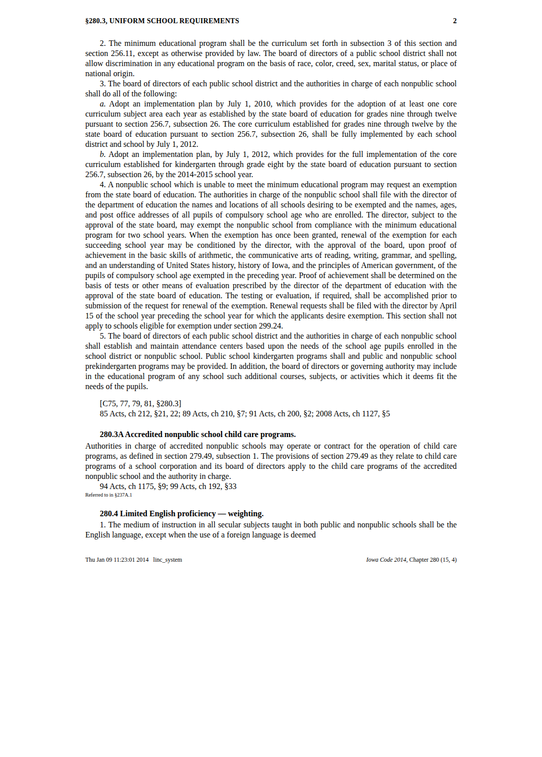§280.3, UNIFORM SCHOOL REQUIREMENTS 2
2. The minimum educational program shall be the curriculum set forth in subsection 3 of this section and section 256.11, except as otherwise provided by law. The board of directors of a public school district shall not allow discrimination in any educational program on the basis of race, color, creed, sex, marital status, or place of national origin.
3. The board of directors of each public school district and the authorities in charge of each nonpublic school shall do all of the following:
a. Adopt an implementation plan by July 1, 2010, which provides for the adoption of at least one core curriculum subject area each year as established by the state board of education for grades nine through twelve pursuant to section 256.7, subsection 26. The core curriculum established for grades nine through twelve by the state board of education pursuant to section 256.7, subsection 26, shall be fully implemented by each school district and school by July 1, 2012.
b. Adopt an implementation plan, by July 1, 2012, which provides for the full implementation of the core curriculum established for kindergarten through grade eight by the state board of education pursuant to section 256.7, subsection 26, by the 2014-2015 school year.
4. A nonpublic school which is unable to meet the minimum educational program may request an exemption from the state board of education. The authorities in charge of the nonpublic school shall file with the director of the department of education the names and locations of all schools desiring to be exempted and the names, ages, and post office addresses of all pupils of compulsory school age who are enrolled. The director, subject to the approval of the state board, may exempt the nonpublic school from compliance with the minimum educational program for two school years. When the exemption has once been granted, renewal of the exemption for each succeeding school year may be conditioned by the director, with the approval of the board, upon proof of achievement in the basic skills of arithmetic, the communicative arts of reading, writing, grammar, and spelling, and an understanding of United States history, history of Iowa, and the principles of American government, of the pupils of compulsory school age exempted in the preceding year. Proof of achievement shall be determined on the basis of tests or other means of evaluation prescribed by the director of the department of education with the approval of the state board of education. The testing or evaluation, if required, shall be accomplished prior to submission of the request for renewal of the exemption. Renewal requests shall be filed with the director by April 15 of the school year preceding the school year for which the applicants desire exemption. This section shall not apply to schools eligible for exemption under section 299.24.
5. The board of directors of each public school district and the authorities in charge of each nonpublic school shall establish and maintain attendance centers based upon the needs of the school age pupils enrolled in the school district or nonpublic school. Public school kindergarten programs shall and public and nonpublic school prekindergarten programs may be provided. In addition, the board of directors or governing authority may include in the educational program of any school such additional courses, subjects, or activities which it deems fit the needs of the pupils.
[C75, 77, 79, 81, §280.3]
85 Acts, ch 212, §21, 22; 89 Acts, ch 210, §7; 91 Acts, ch 200, §2; 2008 Acts, ch 1127, §5
280.3A Accredited nonpublic school child care programs.
Authorities in charge of accredited nonpublic schools may operate or contract for the operation of child care programs, as defined in section 279.49, subsection 1. The provisions of section 279.49 as they relate to child care programs of a school corporation and its board of directors apply to the child care programs of the accredited nonpublic school and the authority in charge.
94 Acts, ch 1175, §9; 99 Acts, ch 192, §33
Referred to in §237A.1
280.4 Limited English proficiency — weighting.
1. The medium of instruction in all secular subjects taught in both public and nonpublic schools shall be the English language, except when the use of a foreign language is deemed
Thu Jan 09 11:23:01 2014 linc_system Iowa Code 2014, Chapter 280 (15, 4)